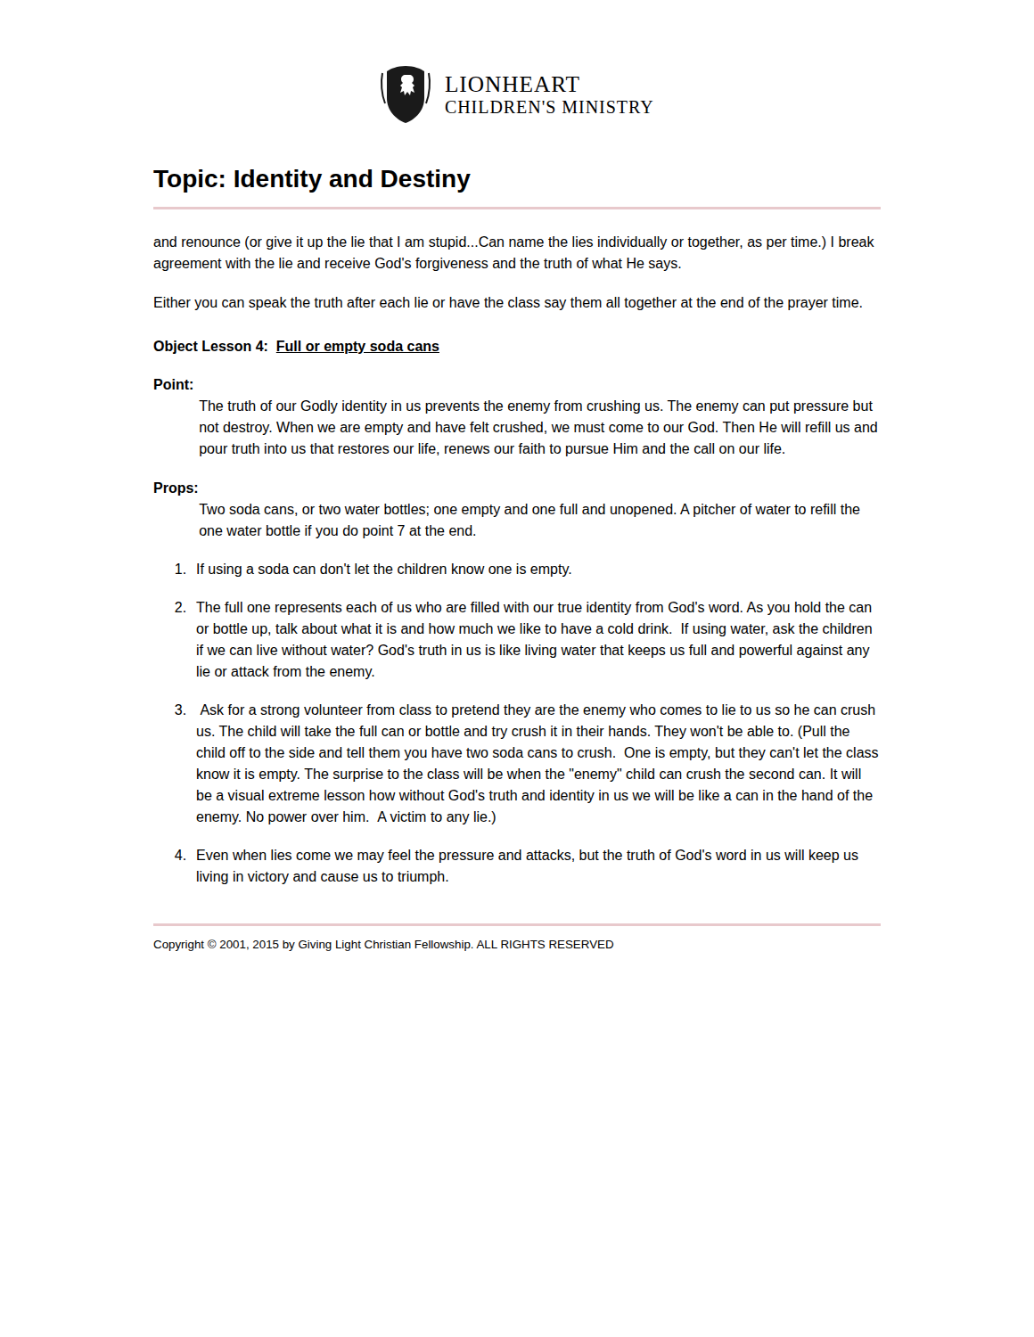LIONHEART CHILDREN'S MINISTRY
Topic: Identity and Destiny
and renounce (or give it up the lie that I am stupid...Can name the lies individually or together, as per time.) I break agreement with the lie and receive God's forgiveness and the truth of what He says.
Either you can speak the truth after each lie or have the class say them all together at the end of the prayer time.
Object Lesson 4: Full or empty soda cans
Point:
The truth of our Godly identity in us prevents the enemy from crushing us. The enemy can put pressure but not destroy. When we are empty and have felt crushed, we must come to our God. Then He will refill us and pour truth into us that restores our life, renews our faith to pursue Him and the call on our life.
Props:
Two soda cans, or two water bottles; one empty and one full and unopened. A pitcher of water to refill the one water bottle if you do point 7 at the end.
If using a soda can don't let the children know one is empty.
The full one represents each of us who are filled with our true identity from God's word. As you hold the can or bottle up, talk about what it is and how much we like to have a cold drink. If using water, ask the children if we can live without water? God's truth in us is like living water that keeps us full and powerful against any lie or attack from the enemy.
Ask for a strong volunteer from class to pretend they are the enemy who comes to lie to us so he can crush us. The child will take the full can or bottle and try crush it in their hands. They won't be able to. (Pull the child off to the side and tell them you have two soda cans to crush. One is empty, but they can't let the class know it is empty. The surprise to the class will be when the "enemy" child can crush the second can. It will be a visual extreme lesson how without God's truth and identity in us we will be like a can in the hand of the enemy. No power over him. A victim to any lie.)
Even when lies come we may feel the pressure and attacks, but the truth of God's word in us will keep us living in victory and cause us to triumph.
Copyright © 2001, 2015 by Giving Light Christian Fellowship. ALL RIGHTS RESERVED